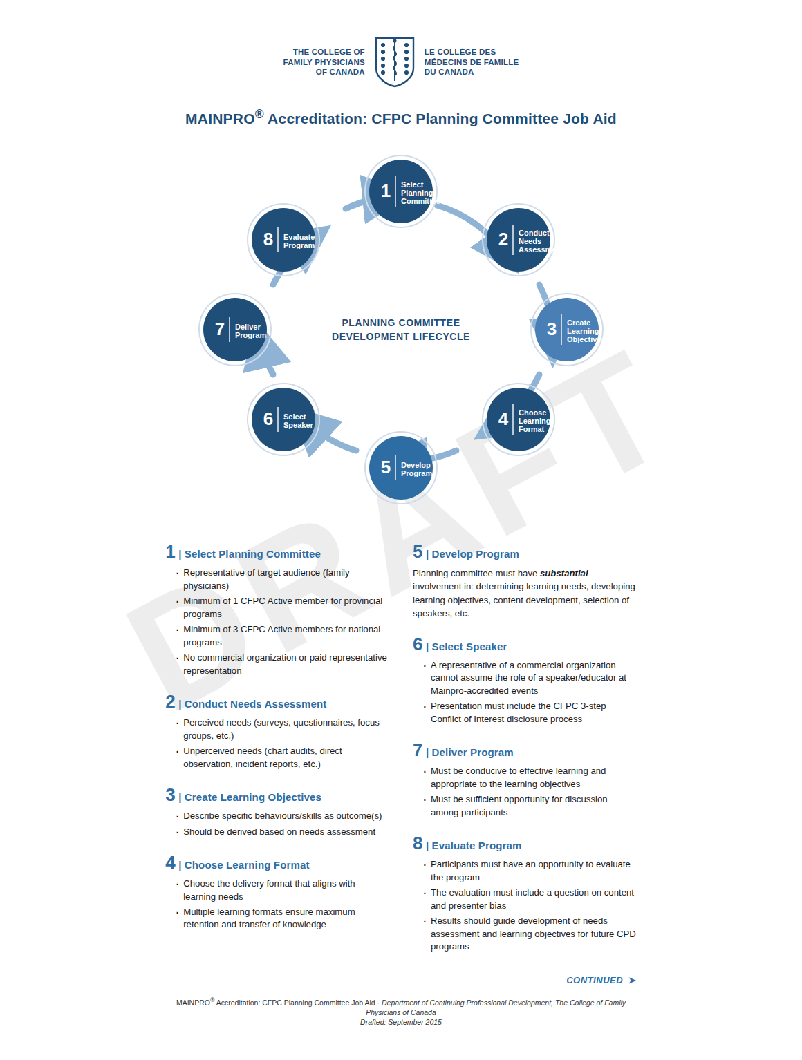DRAFT
The College of
Family Physicians
of Canada
Le Collège des
Médecins de Famille
du Canada
MAINPRO® Accreditation: CFPC Planning Committee Job Aid
1 Select Planning Committee 2 Conduct Needs Assessment 3 Create Learning Objectives 4 Choose Learning Format 5 Develop Program 6 Select Speaker 7 Deliver Program 8 Evaluate Program PLANNING COMMITTEE DEVELOPMENT LIFECYCLE
1 | Select Planning Committee
Representative of target audience (family physicians)
Minimum of 1 CFPC Active member for provincial programs
Minimum of 3 CFPC Active members for national programs
No commercial organization or paid representative representation
2 | Conduct Needs Assessment
Perceived needs (surveys, questionnaires, focus groups, etc.)
Unperceived needs (chart audits, direct observation, incident reports, etc.)
3 | Create Learning Objectives
Describe specific behaviours/skills as outcome(s)
Should be derived based on needs assessment
4 | Choose Learning Format
Choose the delivery format that aligns with learning needs
Multiple learning formats ensure maximum retention and transfer of knowledge
5 | Develop Program
Planning committee must have substantial involvement in: determining learning needs, developing learning objectives, content development, selection of speakers, etc.
6 | Select Speaker
A representative of a commercial organization cannot assume the role of a speaker/educator at Mainpro-accredited events
Presentation must include the CFPC 3-step Conflict of Interest disclosure process
7 | Deliver Program
Must be conducive to effective learning and appropriate to the learning objectives
Must be sufficient opportunity for discussion among participants
8 | Evaluate Program
Participants must have an opportunity to evaluate the program
The evaluation must include a question on content and presenter bias
Results should guide development of needs assessment and learning objectives for future CPD programs
CONTINUED ➤
MAINPRO® Accreditation: CFPC Planning Committee Job Aid · Department of Continuing Professional Development, The College of Family Physicians of Canada
Drafted: September 2015